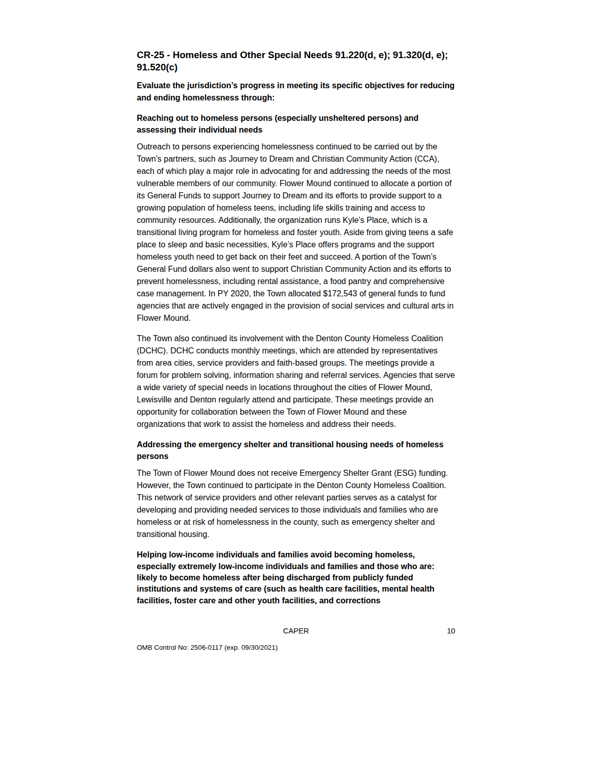CR-25 - Homeless and Other Special Needs 91.220(d, e); 91.320(d, e); 91.520(c)
Evaluate the jurisdiction’s progress in meeting its specific objectives for reducing and ending homelessness through:
Reaching out to homeless persons (especially unsheltered persons) and assessing their individual needs
Outreach to persons experiencing homelessness continued to be carried out by the Town’s partners, such as Journey to Dream and Christian Community Action (CCA), each of which play a major role in advocating for and addressing the needs of the most vulnerable members of our community. Flower Mound continued to allocate a portion of its General Funds to support Journey to Dream and its efforts to provide support to a growing population of homeless teens, including life skills training and access to community resources. Additionally, the organization runs Kyle’s Place, which is a transitional living program for homeless and foster youth. Aside from giving teens a safe place to sleep and basic necessities, Kyle’s Place offers programs and the support homeless youth need to get back on their feet and succeed. A portion of the Town’s General Fund dollars also went to support Christian Community Action and its efforts to prevent homelessness, including rental assistance, a food pantry and comprehensive case management. In PY 2020, the Town allocated $172,543 of general funds to fund agencies that are actively engaged in the provision of social services and cultural arts in Flower Mound.
The Town also continued its involvement with the Denton County Homeless Coalition (DCHC). DCHC conducts monthly meetings, which are attended by representatives from area cities, service providers and faith-based groups. The meetings provide a forum for problem solving, information sharing and referral services. Agencies that serve a wide variety of special needs in locations throughout the cities of Flower Mound, Lewisville and Denton regularly attend and participate. These meetings provide an opportunity for collaboration between the Town of Flower Mound and these organizations that work to assist the homeless and address their needs.
Addressing the emergency shelter and transitional housing needs of homeless persons
The Town of Flower Mound does not receive Emergency Shelter Grant (ESG) funding. However, the Town continued to participate in the Denton County Homeless Coalition. This network of service providers and other relevant parties serves as a catalyst for developing and providing needed services to those individuals and families who are homeless or at risk of homelessness in the county, such as emergency shelter and transitional housing.
Helping low-income individuals and families avoid becoming homeless, especially extremely low-income individuals and families and those who are: likely to become homeless after being discharged from publicly funded institutions and systems of care (such as health care facilities, mental health facilities, foster care and other youth facilities, and corrections
CAPER 10
OMB Control No: 2506-0117 (exp. 09/30/2021)